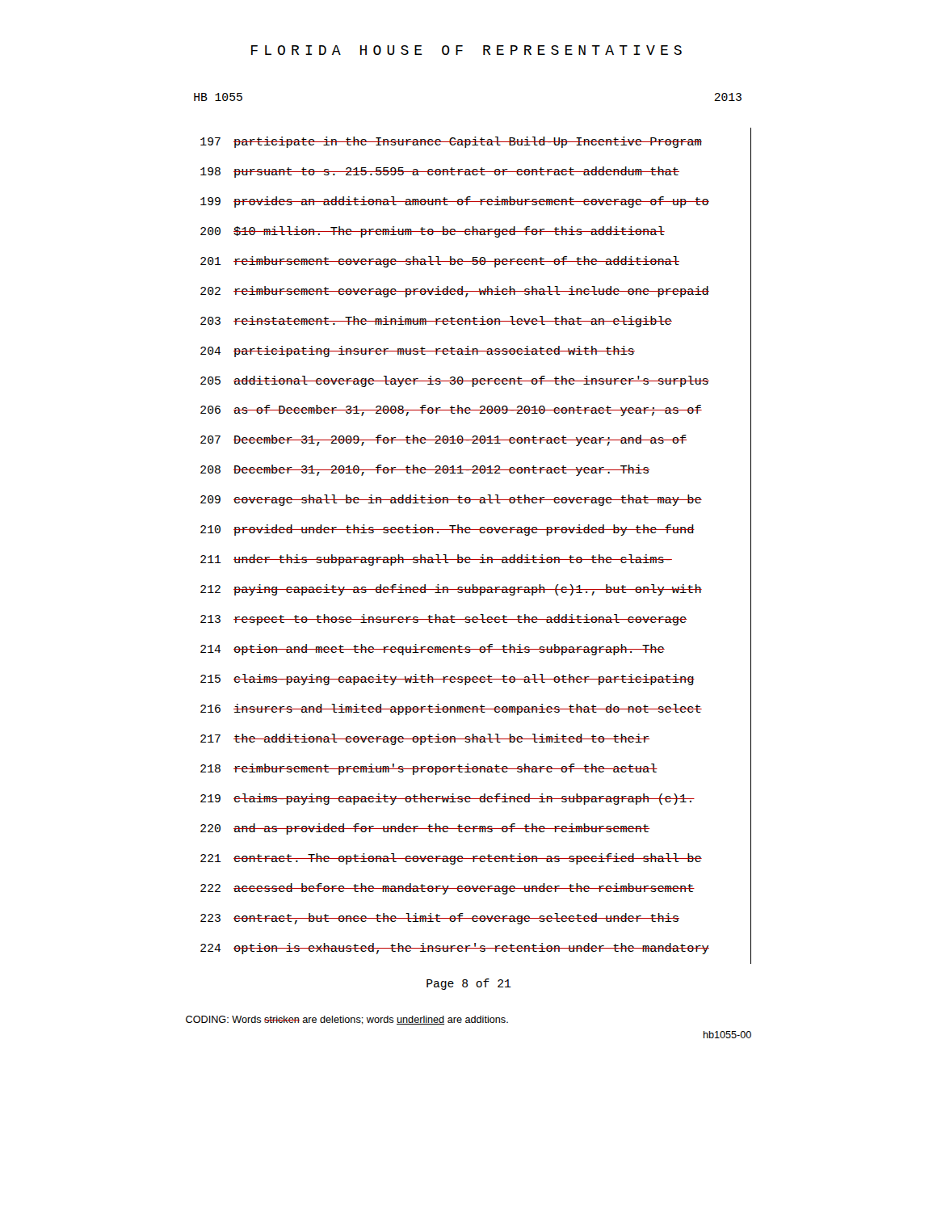FLORIDA HOUSE OF REPRESENTATIVES
HB 1055 2013
197 participate in the Insurance Capital Build-Up Incentive Program
198 pursuant to s. 215.5595 a contract or contract addendum that
199 provides an additional amount of reimbursement coverage of up to
200$10 million. The premium to be charged for this additional
201 reimbursement coverage shall be 50 percent of the additional
202 reimbursement coverage provided, which shall include one prepaid
203 reinstatement. The minimum retention level that an eligible
204 participating insurer must retain associated with this
205 additional coverage layer is 30 percent of the insurer's surplus
206 as of December 31, 2008, for the 2009-2010 contract year; as of
207 December 31, 2009, for the 2010-2011 contract year; and as of
208 December 31, 2010, for the 2011-2012 contract year. This
209 coverage shall be in addition to all other coverage that may be
210 provided under this section. The coverage provided by the fund
211 under this subparagraph shall be in addition to the claims-
212 paying capacity as defined in subparagraph (c)1., but only with
213 respect to those insurers that select the additional coverage
214 option and meet the requirements of this subparagraph. The
215 claims-paying capacity with respect to all other participating
216 insurers and limited apportionment companies that do not select
217 the additional coverage option shall be limited to their
218 reimbursement premium's proportionate share of the actual
219 claims-paying capacity otherwise defined in subparagraph (c)1.
220 and as provided for under the terms of the reimbursement
221 contract. The optional coverage retention as specified shall be
222 accessed before the mandatory coverage under the reimbursement
223 contract, but once the limit of coverage selected under this
224 option is exhausted, the insurer's retention under the mandatory
Page 8 of 21
CODING: Words stricken are deletions; words underlined are additions.
hb1055-00